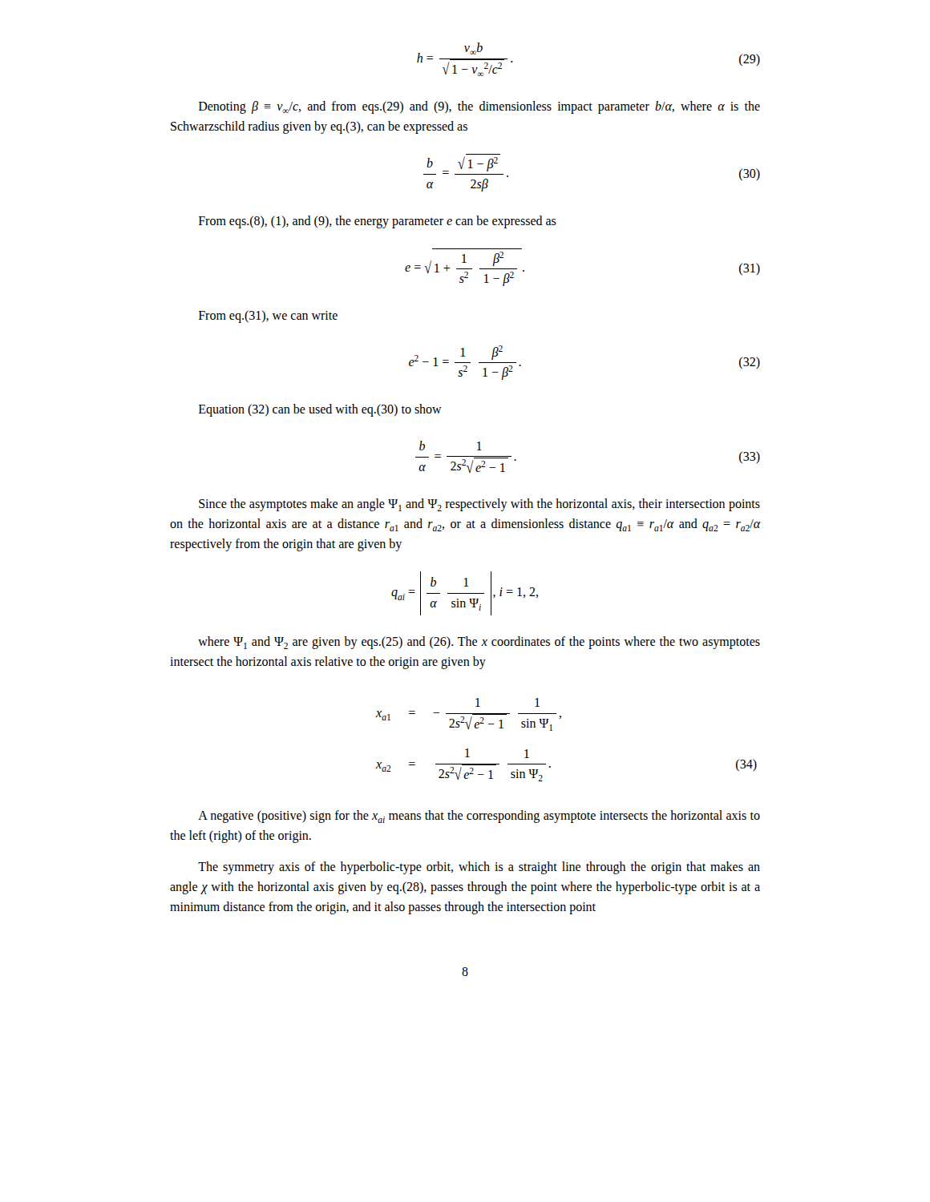h = v∞b √1 − v∞2/c2 .
(29)
Denoting β ≡ v∞/c, and from eqs.(29) and (9), the dimensionless impact parameter b/α, where α is the Schwarzschild radius given by eq.(3), can be expressed as
b α = √1 − β2 2sβ .
(30)
From eqs.(8), (1), and (9), the energy parameter e can be expressed as
e = √1 + 1 s2 β2 1 − β2 .
(31)
From eq.(31), we can write
e2 − 1 = 1 s2 β2 1 − β2 .
(32)
Equation (32) can be used with eq.(30) to show
b α = 1 2s2√e2 − 1 .
(33)
Since the asymptotes make an angle Ψ1 and Ψ2 respectively with the horizontal axis, their intersection points on the horizontal axis are at a distance ra1 and ra2, or at a dimensionless distance qa1 ≡ ra1/α and qa2 = ra2/α respectively from the origin that are given by
qai = b α 1 sin Ψi , i = 1, 2,
where Ψ1 and Ψ2 are given by eqs.(25) and (26). The x coordinates of the points where the two asymptotes intersect the horizontal axis relative to the origin are given by
| x a 1 | = | − 1 2 s 2 √ e 2 − 1 1 sin Ψ 1 , | |
| x a 2 | = | 1 2 s 2 √ e 2 − 1 1 sin Ψ 2 . | (34) |
A negative (positive) sign for the xai means that the corresponding asymptote intersects the horizontal axis to the left (right) of the origin.
The symmetry axis of the hyperbolic-type orbit, which is a straight line through the origin that makes an angle χ with the horizontal axis given by eq.(28), passes through the point where the hyperbolic-type orbit is at a minimum distance from the origin, and it also passes through the intersection point
8